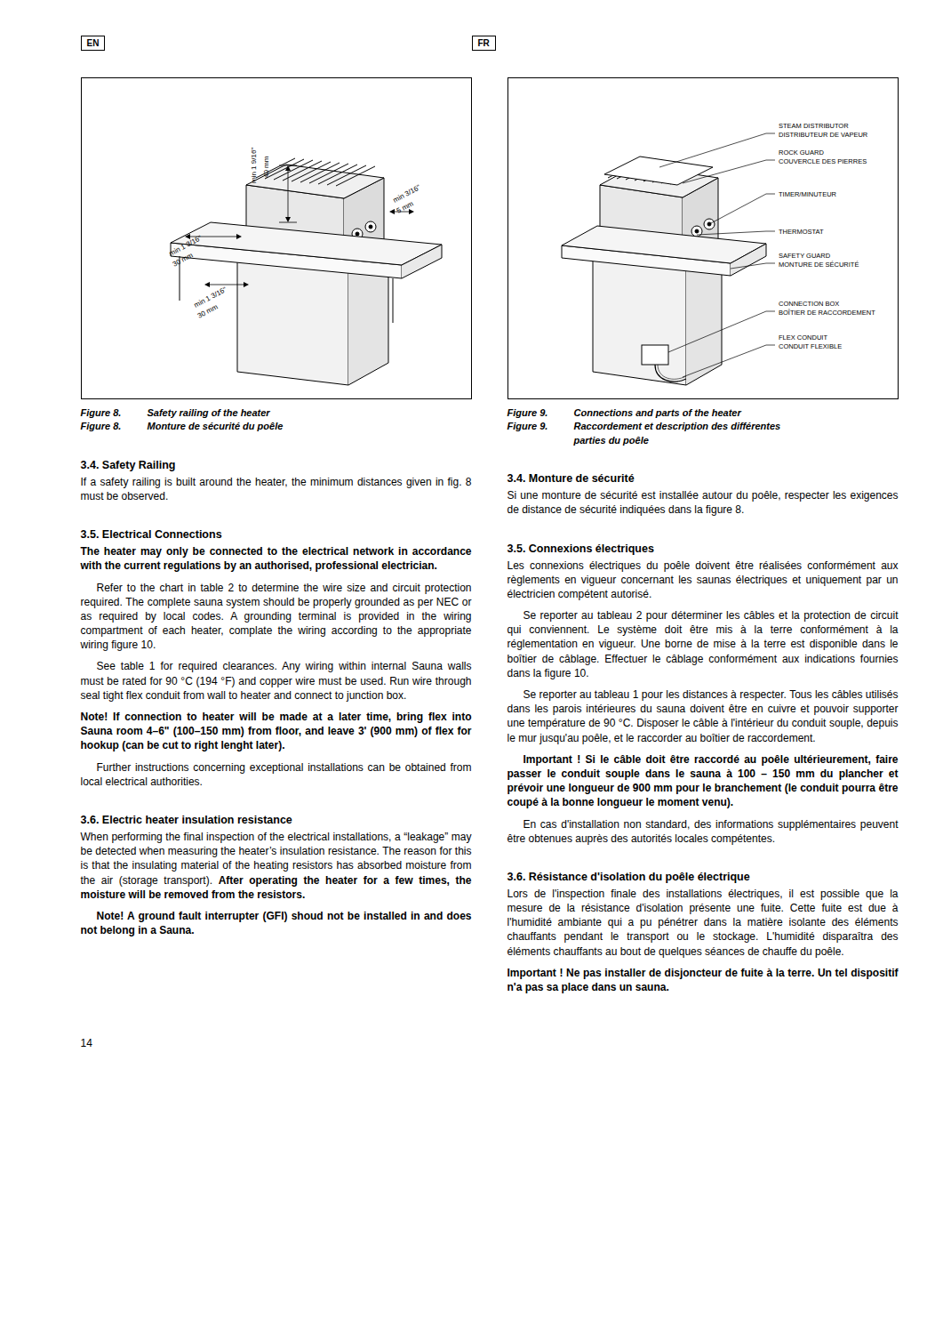EN
FR
min 1 9/16" 40 mm min 1 3/16" 30 mm min 3/16" 5 mm min 1 3/16" 30 mm
Figure 8. Safety railing of the heater
Figure 8. Monture de sécurité du poêle
3.4. Safety Railing
If a safety railing is built around the heater, the minimum distances given in fig. 8 must be observed.
3.5. Electrical Connections
The heater may only be connected to the electrical network in accordance with the current regulations by an authorised, professional electrician.
Refer to the chart in table 2 to determine the wire size and circuit protection required. The complete sauna system should be properly grounded as per NEC or as required by local codes. A grounding terminal is provided in the wiring compartment of each heater, complate the wiring according to the appropriate wiring figure 10.
See table 1 for required clearances. Any wiring within internal Sauna walls must be rated for 90 °C (194 °F) and copper wire must be used. Run wire through seal tight flex conduit from wall to heater and connect to junction box.
Note! If connection to heater will be made at a later time, bring flex into Sauna room 4–6" (100–150 mm) from floor, and leave 3' (900 mm) of flex for hookup (can be cut to right lenght later).
Further instructions concerning exceptional installations can be obtained from local electrical authorities.
3.6. Electric heater insulation resistance
When performing the final inspection of the electrical installations, a “leakage” may be detected when measuring the heater’s insulation resistance. The reason for this is that the insulating material of the heating resistors has absorbed moisture from the air (storage transport). After operating the heater for a few times, the moisture will be removed from the resistors.
Note! A ground fault interrupter (GFI) shoud not be installed in and does not belong in a Sauna.
STEAM DISTRIBUTOR DISTRIBUTEUR DE VAPEUR ROCK GUARD COUVERCLE DES PIERRES TIMER/MINUTEUR THERMOSTAT SAFETY GUARD MONTURE DE SÉCURITÉ CONNECTION BOX BOÎTIER DE RACCORDEMENT FLEX CONDUIT CONDUIT FLEXIBLE
Figure 9. Connections and parts of the heater
Figure 9. Raccordement et description des différentes
parties du poêle
3.4. Monture de sécurité
Si une monture de sécurité est installée autour du poêle, respecter les exigences de distance de sécurité indiquées dans la figure 8.
3.5. Connexions électriques
Les connexions électriques du poêle doivent être réalisées conformément aux règlements en vigueur concernant les saunas électriques et uniquement par un électricien compétent autorisé.
Se reporter au tableau 2 pour déterminer les câbles et la protection de circuit qui conviennent. Le système doit être mis à la terre conformément à la réglementation en vigueur. Une borne de mise à la terre est disponible dans le boîtier de câblage. Effectuer le câblage conformément aux indications fournies dans la figure 10.
Se reporter au tableau 1 pour les distances à respecter. Tous les câbles utilisés dans les parois intérieures du sauna doivent être en cuivre et pouvoir supporter une température de 90 °C. Disposer le câble à l'intérieur du conduit souple, depuis le mur jusqu'au poêle, et le raccorder au boîtier de raccordement.
Important ! Si le câble doit être raccordé au poêle ultérieurement, faire passer le conduit souple dans le sauna à 100 – 150 mm du plancher et prévoir une longueur de 900 mm pour le branchement (le conduit pourra être coupé à la bonne longueur le moment venu).
En cas d'installation non standard, des informations supplémentaires peuvent être obtenues auprès des autorités locales compétentes.
3.6. Résistance d'isolation du poêle électrique
Lors de l'inspection finale des installations électriques, il est possible que la mesure de la résistance d'isolation présente une fuite. Cette fuite est due à l'humidité ambiante qui a pu pénétrer dans la matière isolante des éléments chauffants pendant le transport ou le stockage. L'humidité disparaîtra des éléments chauffants au bout de quelques séances de chauffe du poêle.
Important ! Ne pas installer de disjoncteur de fuite à la terre. Un tel dispositif n'a pas sa place dans un sauna.
14